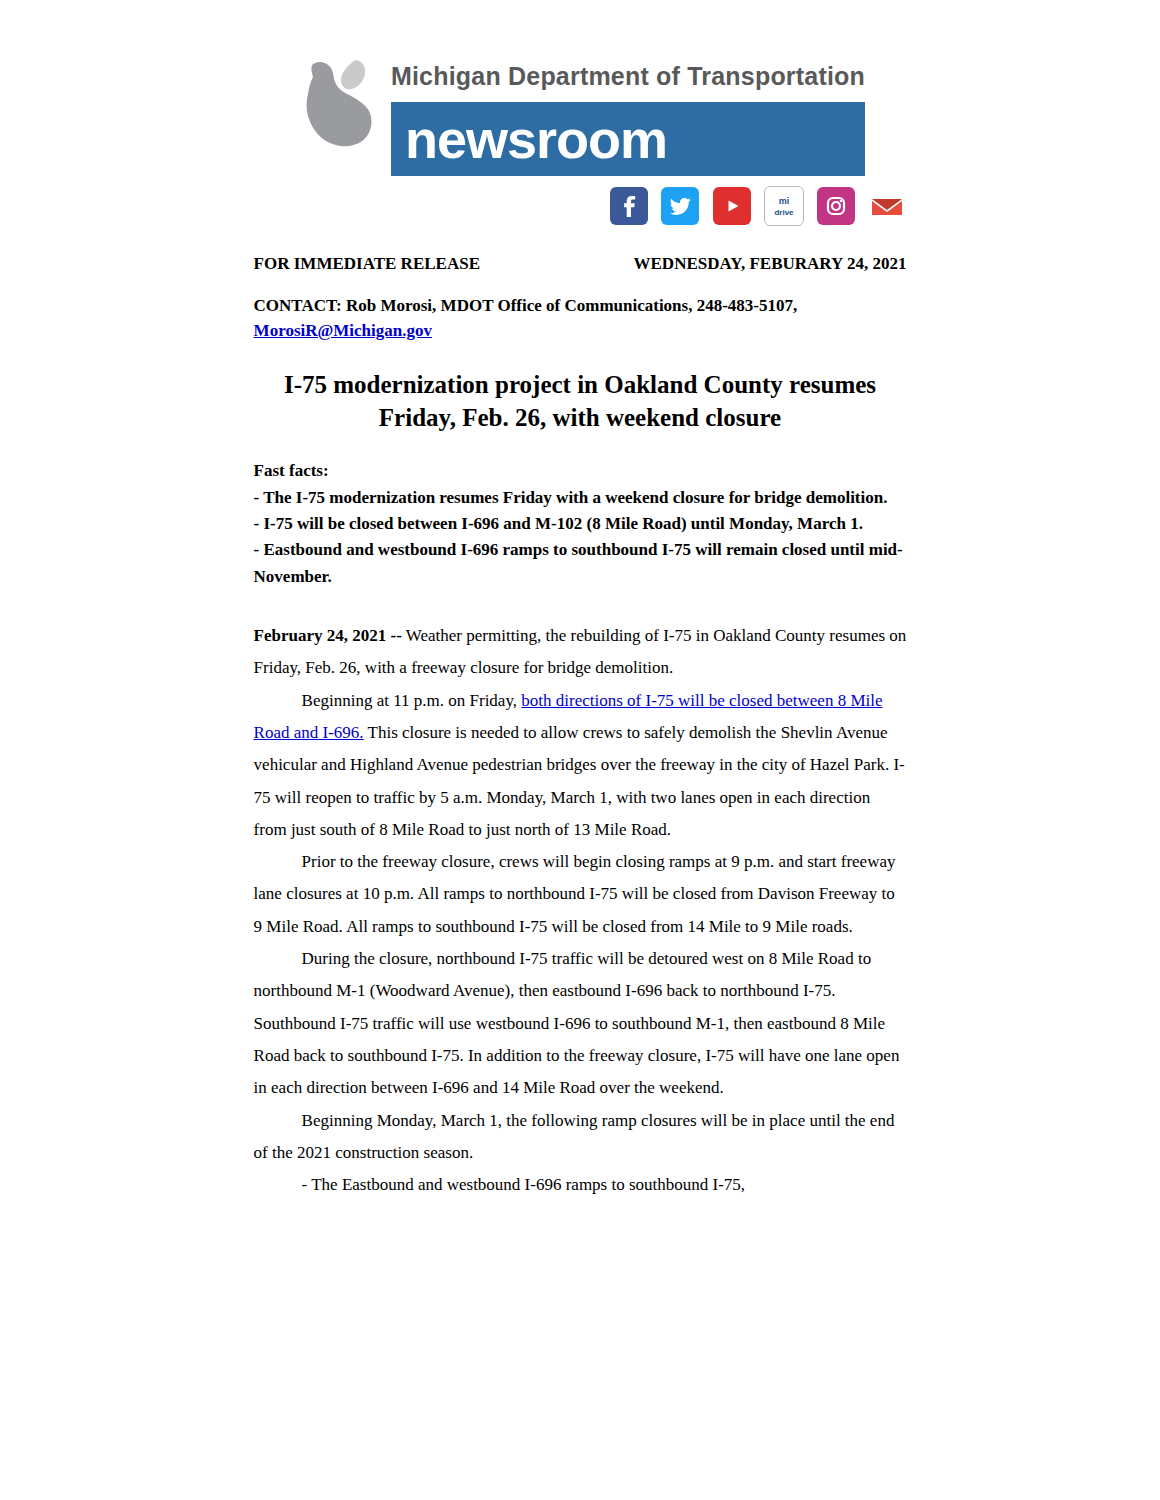Michigan Department of Transportation
newsroom
mi drive
FOR IMMEDIATE RELEASE
WEDNESDAY, FEBURARY 24, 2021
CONTACT: Rob Morosi, MDOT Office of Communications, 248-483-5107,
MorosiR@Michigan.gov
I-75 modernization project in Oakland County resumes
Friday, Feb. 26, with weekend closure
Fast facts:
- The I-75 modernization resumes Friday with a weekend closure for bridge demolition.
- I-75 will be closed between I-696 and M-102 (8 Mile Road) until Monday, March 1.
- Eastbound and westbound I-696 ramps to southbound I-75 will remain closed until mid-November.
February 24, 2021 -- Weather permitting, the rebuilding of I-75 in Oakland County resumes on Friday, Feb. 26, with a freeway closure for bridge demolition.
Beginning at 11 p.m. on Friday, both directions of I-75 will be closed between 8 Mile Road and I-696. This closure is needed to allow crews to safely demolish the Shevlin Avenue vehicular and Highland Avenue pedestrian bridges over the freeway in the city of Hazel Park. I-75 will reopen to traffic by 5 a.m. Monday, March 1, with two lanes open in each direction from just south of 8 Mile Road to just north of 13 Mile Road.
Prior to the freeway closure, crews will begin closing ramps at 9 p.m. and start freeway lane closures at 10 p.m. All ramps to northbound I-75 will be closed from Davison Freeway to 9 Mile Road. All ramps to southbound I-75 will be closed from 14 Mile to 9 Mile roads.
During the closure, northbound I-75 traffic will be detoured west on 8 Mile Road to northbound M-1 (Woodward Avenue), then eastbound I-696 back to northbound I-75. Southbound I-75 traffic will use westbound I-696 to southbound M-1, then eastbound 8 Mile Road back to southbound I-75. In addition to the freeway closure, I-75 will have one lane open in each direction between I-696 and 14 Mile Road over the weekend.
Beginning Monday, March 1, the following ramp closures will be in place until the end of the 2021 construction season.
- The Eastbound and westbound I-696 ramps to southbound I-75,